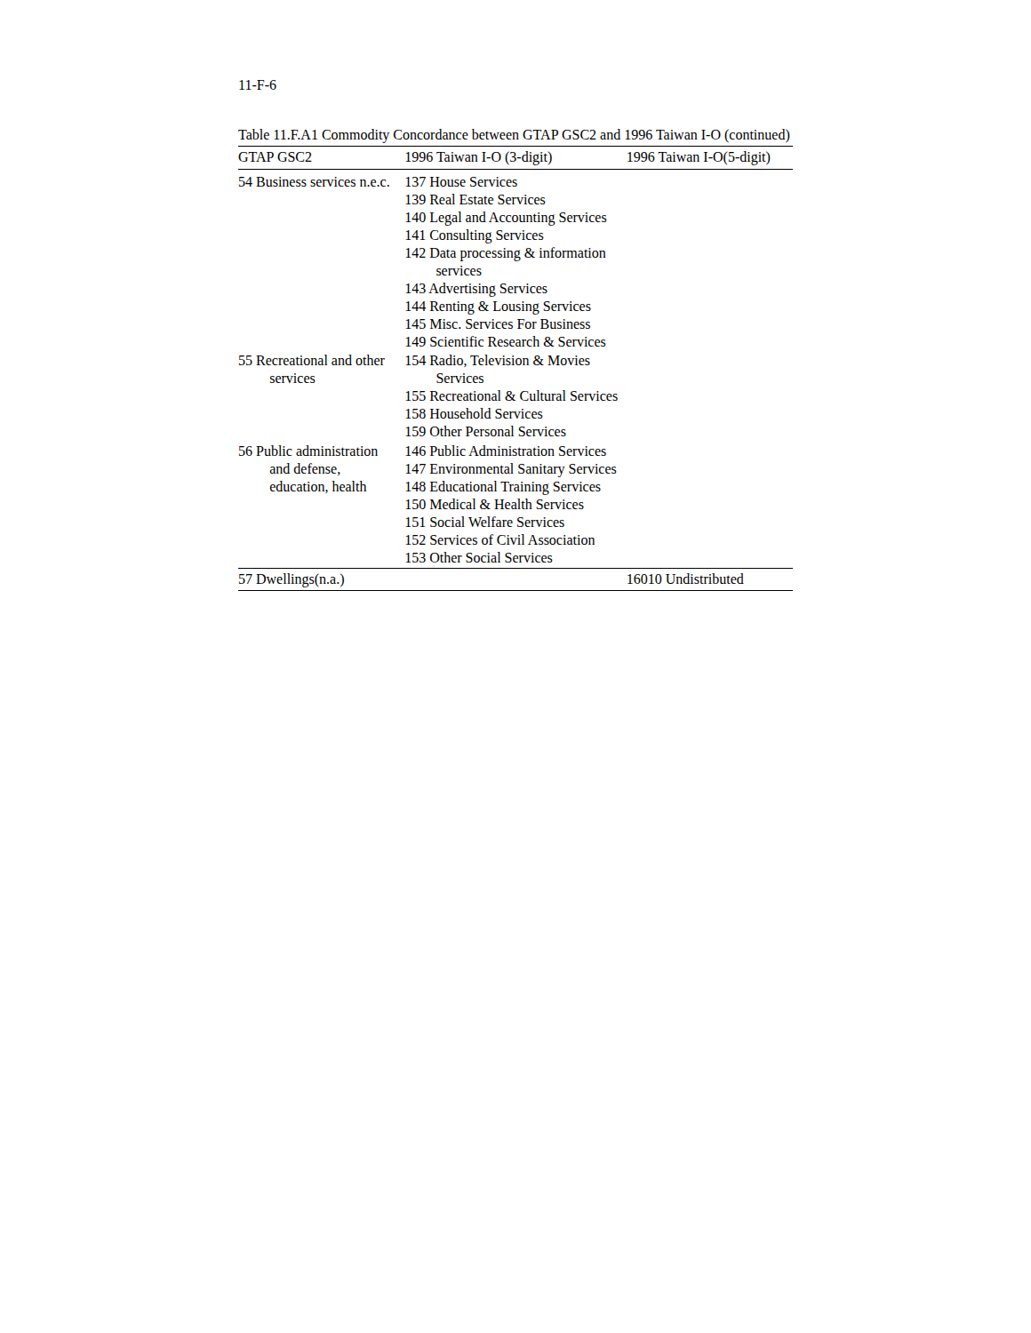11-F-6
Table 11.F.A1 Commodity Concordance between GTAP GSC2 and 1996 Taiwan I-O (continued)
| GTAP GSC2 | 1996 Taiwan I-O (3-digit) | 1996 Taiwan I-O(5-digit) |
| --- | --- | --- |
| 54 Business services n.e.c. | 137 House Services 139 Real Estate Services 140 Legal and Accounting Services 141 Consulting Services 142 Data processing & information services 143 Advertising Services 144 Renting & Lousing Services 145 Misc. Services For Business 149 Scientific Research & Services | |
| 55 Recreational and other services | 154 Radio, Television & Movies Services 155 Recreational & Cultural Services 158 Household Services 159 Other Personal Services | |
| 56 Public administration and defense, education, health | 146 Public Administration Services 147 Environmental Sanitary Services 148 Educational Training Services 150 Medical & Health Services 151 Social Welfare Services 152 Services of Civil Association 153 Other Social Services | |
| 57 Dwellings(n.a.) | | 16010 Undistributed |